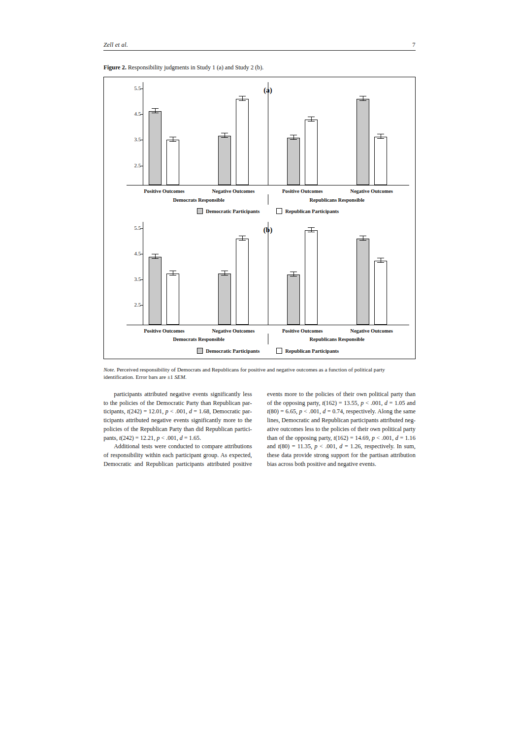Zell et al. 7
Figure 2. Responsibility judgments in Study 1 (a) and Study 2 (b).
5.5
4.5
3.5
2.5
(a)
Positive Outcomes
Negative Outcomes
Positive Outcomes
Negative Outcomes
Democrats Responsible
Republicans Responsible
Democratic Participants
Republican Participants
5.5
4.5
3.5
2.5
(b)
Positive Outcomes
Negative Outcomes
Positive Outcomes
Negative Outcomes
Democrats Responsible
Republicans Responsible
Democratic Participants
Republican Participants
Note. Perceived responsibility of Democrats and Republicans for positive and negative outcomes as a function of political party identification. Error bars are ±1 SEM.
participants attributed negative events significantly less to the policies of the Democratic Party than Republican participants, t(242) = 12.01, p < .001, d = 1.68, Democratic participants attributed negative events significantly more to the policies of the Republican Party than did Republican participants, t(242) = 12.21, p < .001, d = 1.65.
Additional tests were conducted to compare attributions of responsibility within each participant group. As expected, Democratic and Republican participants attributed positive events more to the policies of their own political party than of the opposing party, t(162) = 13.55, p < .001, d = 1.05 and t(80) = 6.65, p < .001, d = 0.74, respectively. Along the same lines, Democratic and Republican participants attributed negative outcomes less to the policies of their own political party than of the opposing party, t(162) = 14.69, p < .001, d = 1.16 and t(80) = 11.35, p < .001, d = 1.26, respectively. In sum, these data provide strong support for the partisan attribution bias across both positive and negative events.